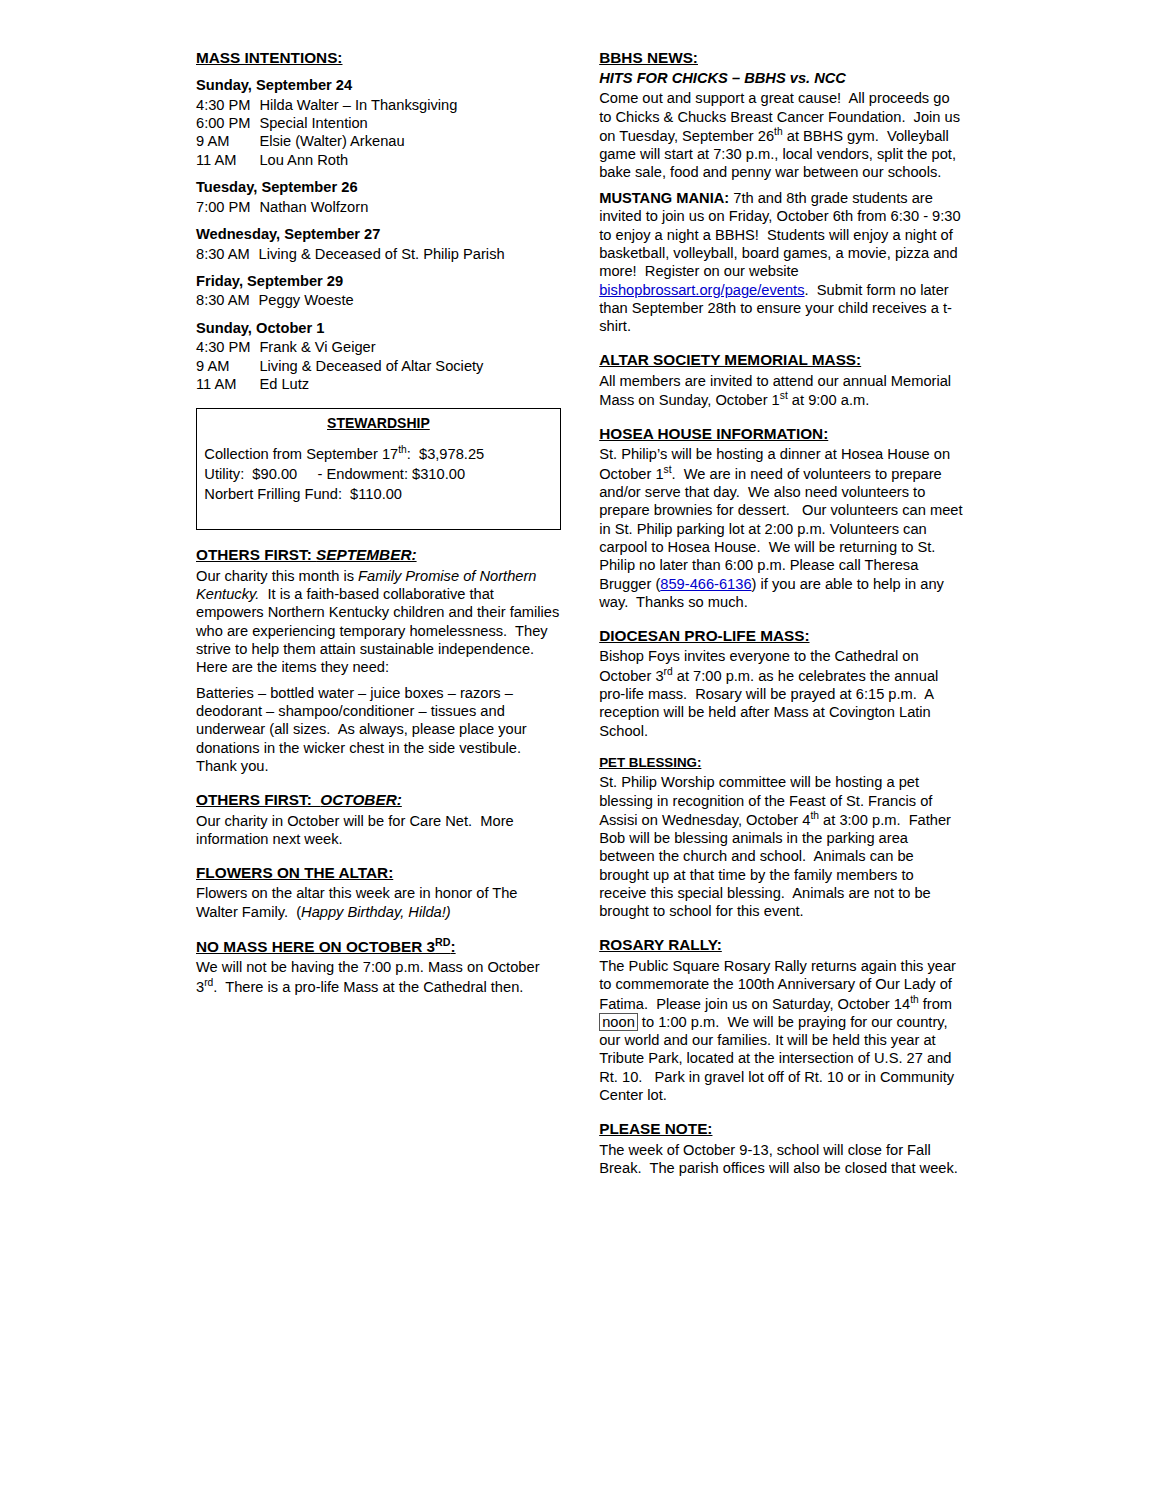MASS INTENTIONS:
Sunday, September 24
| 4:30 PM | Hilda Walter – In Thanksgiving |
| 6:00 PM | Special Intention |
| 9 AM | Elsie (Walter) Arkenau |
| 11 AM | Lou Ann Roth |
Tuesday, September 26
| 7:00 PM | Nathan Wolfzorn |
Wednesday, September 27
| 8:30 AM | Living & Deceased of St. Philip Parish |
Friday, September 29
| 8:30 AM | Peggy Woeste |
Sunday, October 1
| 4:30 PM | Frank & Vi Geiger |
| 9 AM | Living & Deceased of Altar Society |
| 11 AM | Ed Lutz |
STEWARDSHIP
Collection from September 17th: $3,978.25
Utility: $90.00 - Endowment: $310.00
Norbert Frilling Fund: $110.00
OTHERS FIRST: SEPTEMBER:
Our charity this month is Family Promise of Northern Kentucky. It is a faith-based collaborative that empowers Northern Kentucky children and their families who are experiencing temporary homelessness. They strive to help them attain sustainable independence. Here are the items they need:
Batteries – bottled water – juice boxes – razors – deodorant – shampoo/conditioner – tissues and underwear (all sizes. As always, please place your donations in the wicker chest in the side vestibule. Thank you.
OTHERS FIRST: OCTOBER:
Our charity in October will be for Care Net. More information next week.
FLOWERS ON THE ALTAR:
Flowers on the altar this week are in honor of The Walter Family. (Happy Birthday, Hilda!)
NO MASS HERE ON OCTOBER 3RD:
We will not be having the 7:00 p.m. Mass on October 3rd. There is a pro-life Mass at the Cathedral then.
BBHS NEWS:
HITS FOR CHICKS – BBHS vs. NCC
Come out and support a great cause! All proceeds go to Chicks & Chucks Breast Cancer Foundation. Join us on Tuesday, September 26th at BBHS gym. Volleyball game will start at 7:30 p.m., local vendors, split the pot, bake sale, food and penny war between our schools.
MUSTANG MANIA: 7th and 8th grade students are invited to join us on Friday, October 6th from 6:30 - 9:30 to enjoy a night a BBHS! Students will enjoy a night of basketball, volleyball, board games, a movie, pizza and more! Register on our website bishopbrossart.org/page/events. Submit form no later than September 28th to ensure your child receives a t-shirt.
ALTAR SOCIETY MEMORIAL MASS:
All members are invited to attend our annual Memorial Mass on Sunday, October 1st at 9:00 a.m.
HOSEA HOUSE INFORMATION:
St. Philip’s will be hosting a dinner at Hosea House on October 1st. We are in need of volunteers to prepare and/or serve that day. We also need volunteers to prepare brownies for dessert. Our volunteers can meet in St. Philip parking lot at 2:00 p.m. Volunteers can carpool to Hosea House. We will be returning to St. Philip no later than 6:00 p.m. Please call Theresa Brugger (859-466-6136) if you are able to help in any way. Thanks so much.
DIOCESAN PRO-LIFE MASS:
Bishop Foys invites everyone to the Cathedral on October 3rd at 7:00 p.m. as he celebrates the annual pro-life mass. Rosary will be prayed at 6:15 p.m. A reception will be held after Mass at Covington Latin School.
PET BLESSING:
St. Philip Worship committee will be hosting a pet blessing in recognition of the Feast of St. Francis of Assisi on Wednesday, October 4th at 3:00 p.m. Father Bob will be blessing animals in the parking area between the church and school. Animals can be brought up at that time by the family members to receive this special blessing. Animals are not to be brought to school for this event.
ROSARY RALLY:
The Public Square Rosary Rally returns again this year to commemorate the 100th Anniversary of Our Lady of Fatima. Please join us on Saturday, October 14th from noon to 1:00 p.m. We will be praying for our country, our world and our families. It will be held this year at Tribute Park, located at the intersection of U.S. 27 and Rt. 10. Park in gravel lot off of Rt. 10 or in Community Center lot.
PLEASE NOTE:
The week of October 9-13, school will close for Fall Break. The parish offices will also be closed that week.